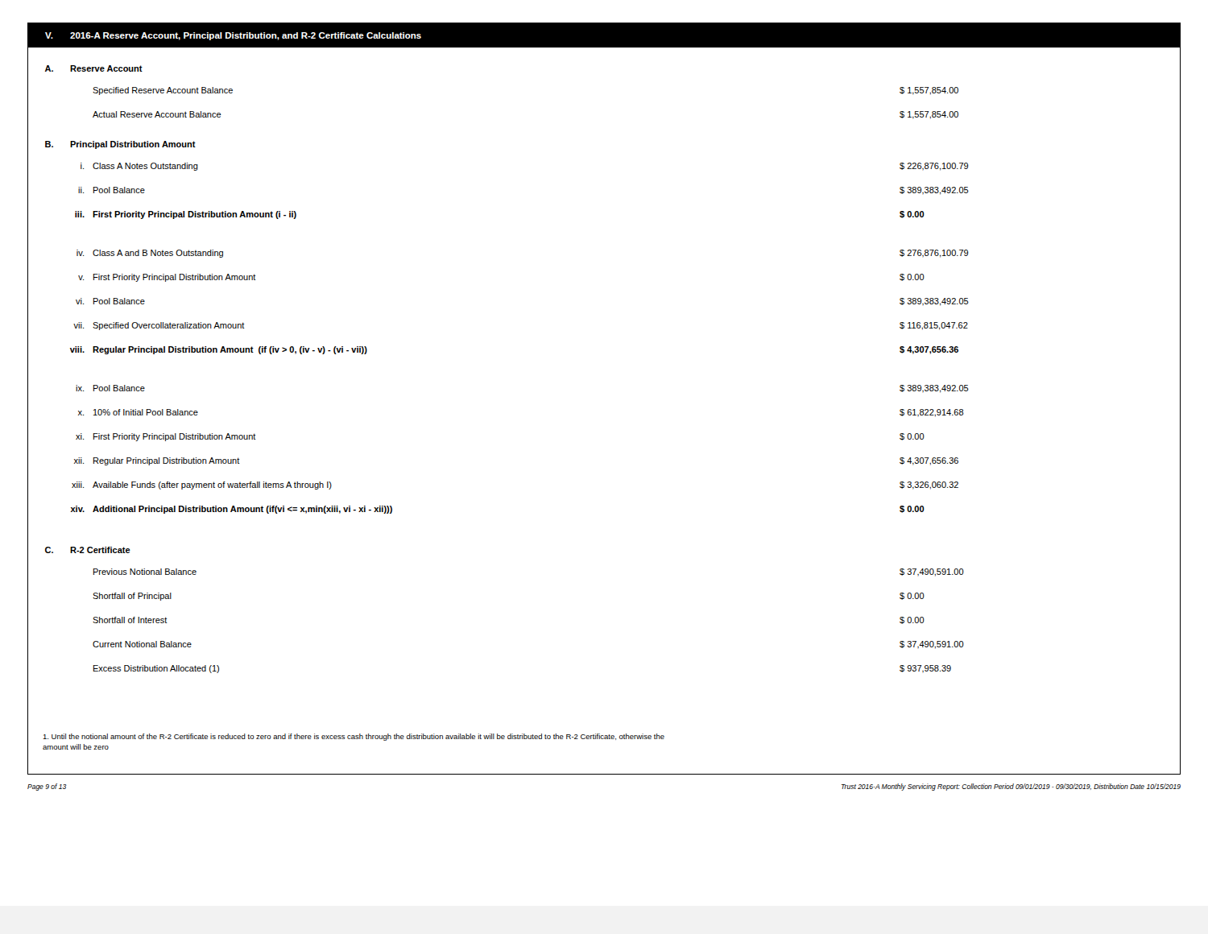V.
2016-A Reserve Account, Principal Distribution, and R-2 Certificate Calculations
A.
Reserve Account
| | Specified Reserve Account Balance | $ 1,557,854.00 |
| | Actual Reserve Account Balance | $ 1,557,854.00 |
B.
Principal Distribution Amount
| i. | Class A Notes Outstanding | $ 226,876,100.79 |
| ii. | Pool Balance | $ 389,383,492.05 |
| iii. | First Priority Principal Distribution Amount (i - ii) | $ 0.00 |
| iv. | Class A and B Notes Outstanding | $ 276,876,100.79 |
| v. | First Priority Principal Distribution Amount | $ 0.00 |
| vi. | Pool Balance | $ 389,383,492.05 |
| vii. | Specified Overcollateralization Amount | $ 116,815,047.62 |
| viii. | Regular Principal Distribution Amount (if (iv > 0, (iv - v) - (vi - vii)) | $ 4,307,656.36 |
| ix. | Pool Balance | $ 389,383,492.05 |
| x. | 10% of Initial Pool Balance | $ 61,822,914.68 |
| xi. | First Priority Principal Distribution Amount | $ 0.00 |
| xii. | Regular Principal Distribution Amount | $ 4,307,656.36 |
| xiii. | Available Funds (after payment of waterfall items A through I) | $ 3,326,060.32 |
| xiv. | Additional Principal Distribution Amount (if(vi <= x,min(xiii, vi - xi - xii))) | $ 0.00 |
C.
R-2 Certificate
| | Previous Notional Balance | $ 37,490,591.00 |
| | Shortfall of Principal | $ 0.00 |
| | Shortfall of Interest | $ 0.00 |
| | Current Notional Balance | $ 37,490,591.00 |
| | Excess Distribution Allocated (1) | $ 937,958.39 |
1. Until the notional amount of the R-2 Certificate is reduced to zero and if there is excess cash through the distribution available it will be distributed to the R-2 Certificate, otherwise the
amount will be zero
Page 9 of 13
Trust 2016-A Monthly Servicing Report: Collection Period 09/01/2019 - 09/30/2019, Distribution Date 10/15/2019